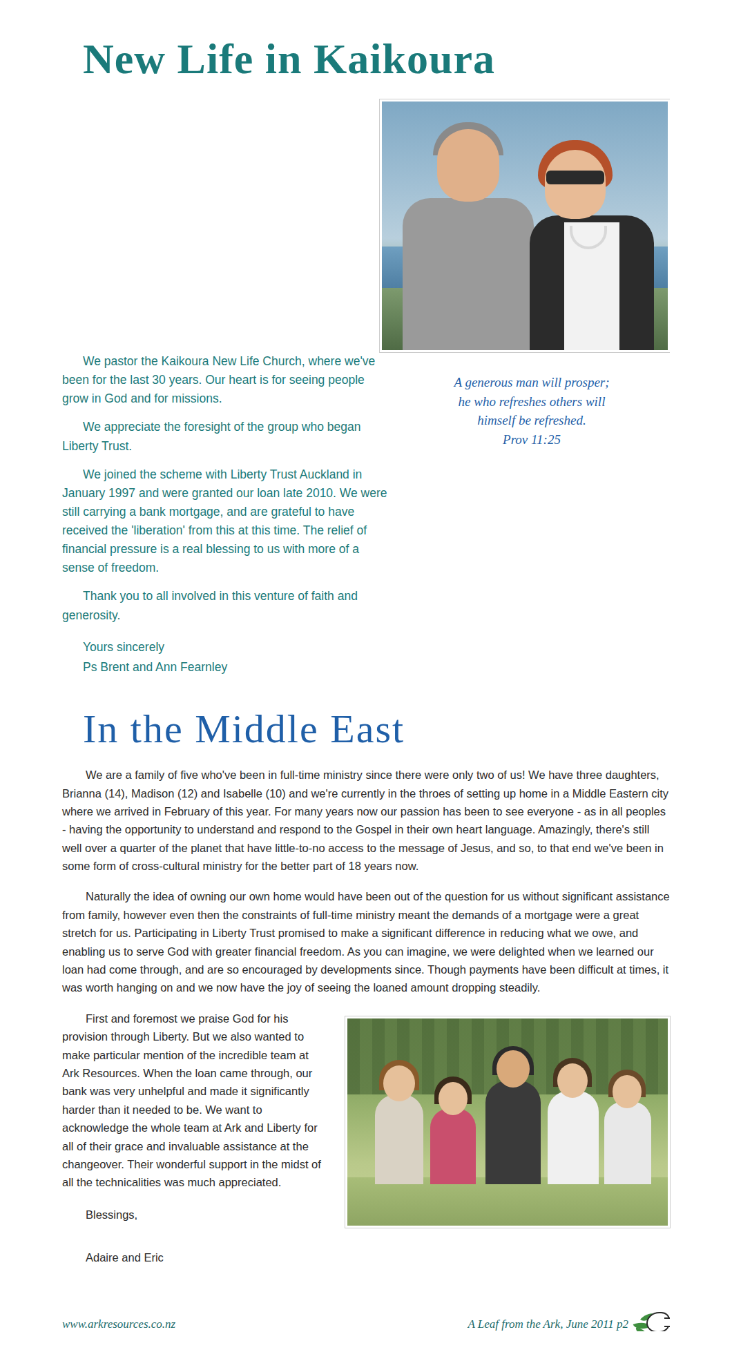New Life in Kaikoura
We pastor the Kaikoura New Life Church, where we've been for the last 30 years. Our heart is for seeing people grow in God and for missions.
We appreciate the foresight of the group who began Liberty Trust.
We joined the scheme with Liberty Trust Auckland in January 1997 and were granted our loan late 2010. We were still carrying a bank mortgage, and are grateful to have received the 'liberation' from this at this time. The relief of financial pressure is a real blessing to us with more of a sense of freedom.
Thank you to all involved in this venture of faith and generosity.
Yours sincerely
Ps Brent and Ann Fearnley
A generous man will prosper;
he who refreshes others will
himself be refreshed.
Prov 11:25
In the Middle East
We are a family of five who've been in full-time ministry since there were only two of us! We have three daughters, Brianna (14), Madison (12) and Isabelle (10) and we're currently in the throes of setting up home in a Middle Eastern city where we arrived in February of this year. For many years now our passion has been to see everyone - as in all peoples - having the opportunity to understand and respond to the Gospel in their own heart language. Amazingly, there's still well over a quarter of the planet that have little-to-no access to the message of Jesus, and so, to that end we've been in some form of cross-cultural ministry for the better part of 18 years now.
Naturally the idea of owning our own home would have been out of the question for us without significant assistance from family, however even then the constraints of full-time ministry meant the demands of a mortgage were a great stretch for us. Participating in Liberty Trust promised to make a significant difference in reducing what we owe, and enabling us to serve God with greater financial freedom. As you can imagine, we were delighted when we learned our loan had come through, and are so encouraged by developments since. Though payments have been difficult at times, it was worth hanging on and we now have the joy of seeing the loaned amount dropping steadily.
First and foremost we praise God for his provision through Liberty. But we also wanted to make particular mention of the incredible team at Ark Resources. When the loan came through, our bank was very unhelpful and made it significantly harder than it needed to be. We want to acknowledge the whole team at Ark and Liberty for all of their grace and invaluable assistance at the changeover. Their wonderful support in the midst of all the technicalities was much appreciated.
Blessings,
Adaire and Eric
www.arkresources.co.nz
A Leaf from the Ark, June 2011 p2